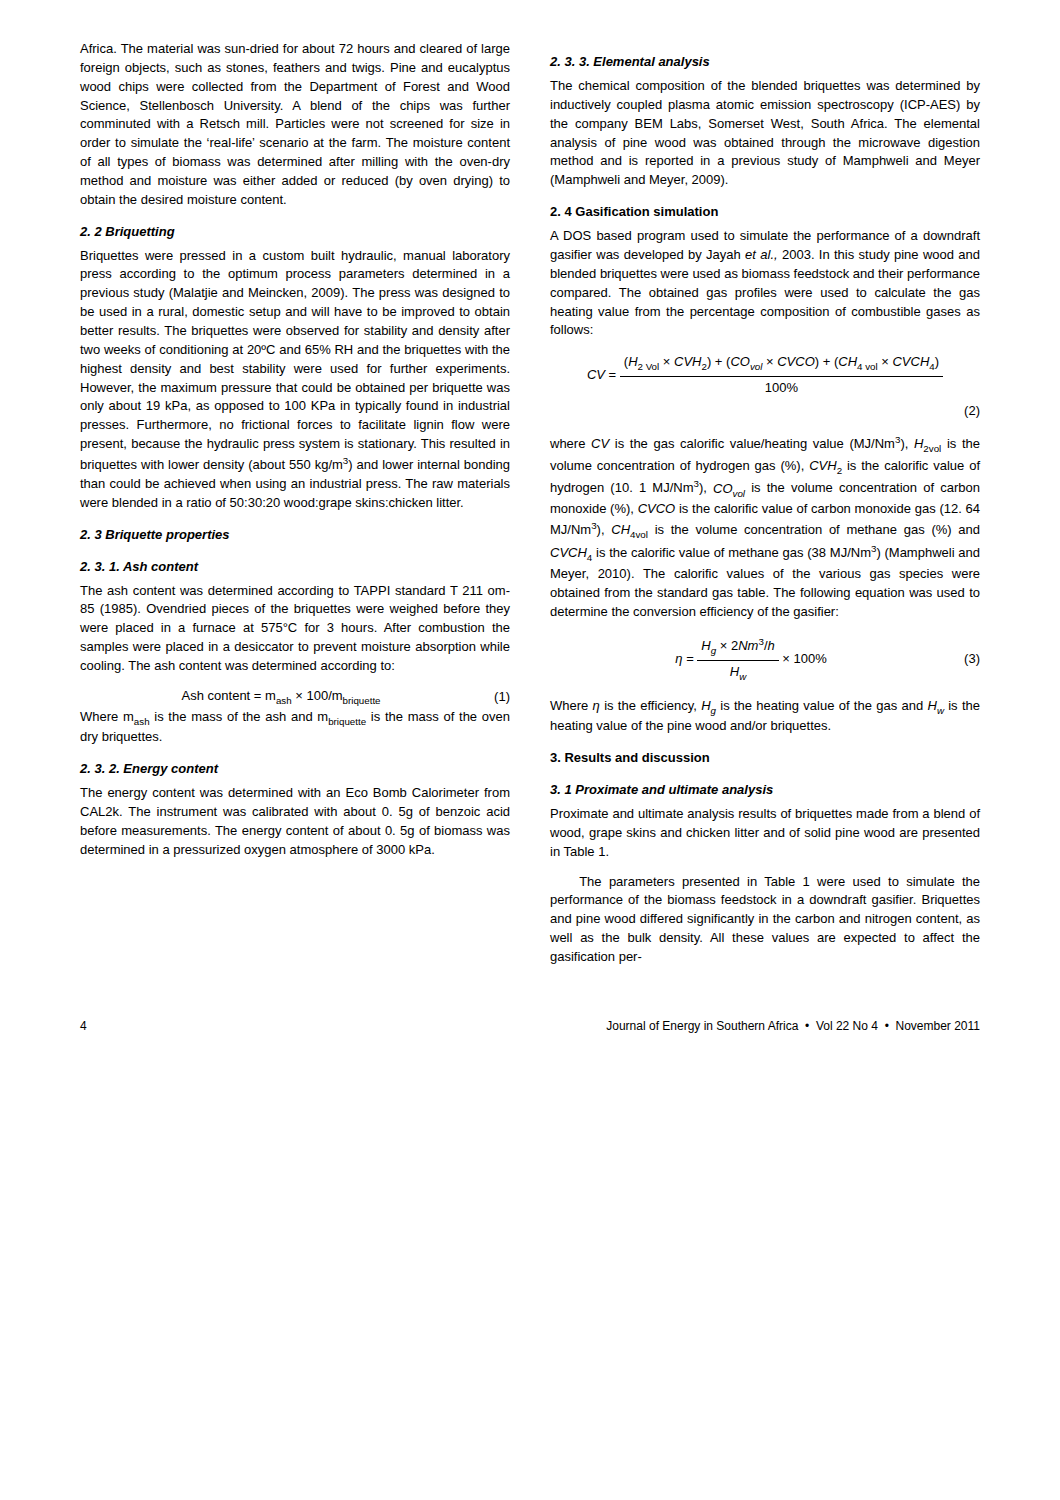Africa. The material was sun-dried for about 72 hours and cleared of large foreign objects, such as stones, feathers and twigs. Pine and eucalyptus wood chips were collected from the Department of Forest and Wood Science, Stellenbosch University. A blend of the chips was further comminuted with a Retsch mill. Particles were not screened for size in order to simulate the ‘real-life’ scenario at the farm. The moisture content of all types of biomass was determined after milling with the oven-dry method and moisture was either added or reduced (by oven drying) to obtain the desired moisture content.
2. 2 Briquetting
Briquettes were pressed in a custom built hydraulic, manual laboratory press according to the optimum process parameters determined in a previous study (Malatjie and Meincken, 2009). The press was designed to be used in a rural, domestic setup and will have to be improved to obtain better results. The briquettes were observed for stability and density after two weeks of conditioning at 20ºC and 65% RH and the briquettes with the highest density and best stability were used for further experiments. However, the maximum pressure that could be obtained per briquette was only about 19 kPa, as opposed to 100 KPa in typically found in industrial presses. Furthermore, no frictional forces to facilitate lignin flow were present, because the hydraulic press system is stationary. This resulted in briquettes with lower density (about 550 kg/m3) and lower internal bonding than could be achieved when using an industrial press. The raw materials were blended in a ratio of 50:30:20 wood:grape skins:chicken litter.
2. 3 Briquette properties
2. 3. 1. Ash content
The ash content was determined according to TAPPI standard T 211 om-85 (1985). Ovendried pieces of the briquettes were weighed before they were placed in a furnace at 575°C for 3 hours. After combustion the samples were placed in a desiccator to prevent moisture absorption while cooling. The ash content was determined according to:
Ash content = mash × 100/mbriquette
(1)
Where mash is the mass of the ash and mbriquette is the mass of the oven dry briquettes.
2. 3. 2. Energy content
The energy content was determined with an Eco Bomb Calorimeter from CAL2k. The instrument was calibrated with about 0. 5g of benzoic acid before measurements. The energy content of about 0. 5g of biomass was determined in a pressurized oxygen atmosphere of 3000 kPa.
2. 3. 3. Elemental analysis
The chemical composition of the blended briquettes was determined by inductively coupled plasma atomic emission spectroscopy (ICP-AES) by the company BEM Labs, Somerset West, South Africa. The elemental analysis of pine wood was obtained through the microwave digestion method and is reported in a previous study of Mamphweli and Meyer (Mamphweli and Meyer, 2009).
2. 4 Gasification simulation
A DOS based program used to simulate the performance of a downdraft gasifier was developed by Jayah et al., 2003. In this study pine wood and blended briquettes were used as biomass feedstock and their performance compared. The obtained gas profiles were used to calculate the gas heating value from the percentage composition of combustible gases as follows:
CV = (H2 Vol × CVH2) + (COvol × CVCO) + (CH4 vol × CVCH4) 100%
(2)
where CV is the gas calorific value/heating value (MJ/Nm3), H2vol is the volume concentration of hydrogen gas (%), CVH2 is the calorific value of hydrogen (10. 1 MJ/Nm3), COvol is the volume concentration of carbon monoxide (%), CVCO is the calorific value of carbon monoxide gas (12. 64 MJ/Nm3), CH4vol is the volume concentration of methane gas (%) and CVCH4 is the calorific value of methane gas (38 MJ/Nm3) (Mamphweli and Meyer, 2010). The calorific values of the various gas species were obtained from the standard gas table. The following equation was used to determine the conversion efficiency of the gasifier:
η = Hg × 2Nm3/h Hw × 100%
(3)
Where η is the efficiency, Hg is the heating value of the gas and Hw is the heating value of the pine wood and/or briquettes.
3. Results and discussion
3. 1 Proximate and ultimate analysis
Proximate and ultimate analysis results of briquettes made from a blend of wood, grape skins and chicken litter and of solid pine wood are presented in Table 1.
The parameters presented in Table 1 were used to simulate the performance of the biomass feedstock in a downdraft gasifier. Briquettes and pine wood differed significantly in the carbon and nitrogen content, as well as the bulk density. All these values are expected to affect the gasification per-
4
Journal of Energy in Southern Africa • Vol 22 No 4 • November 2011